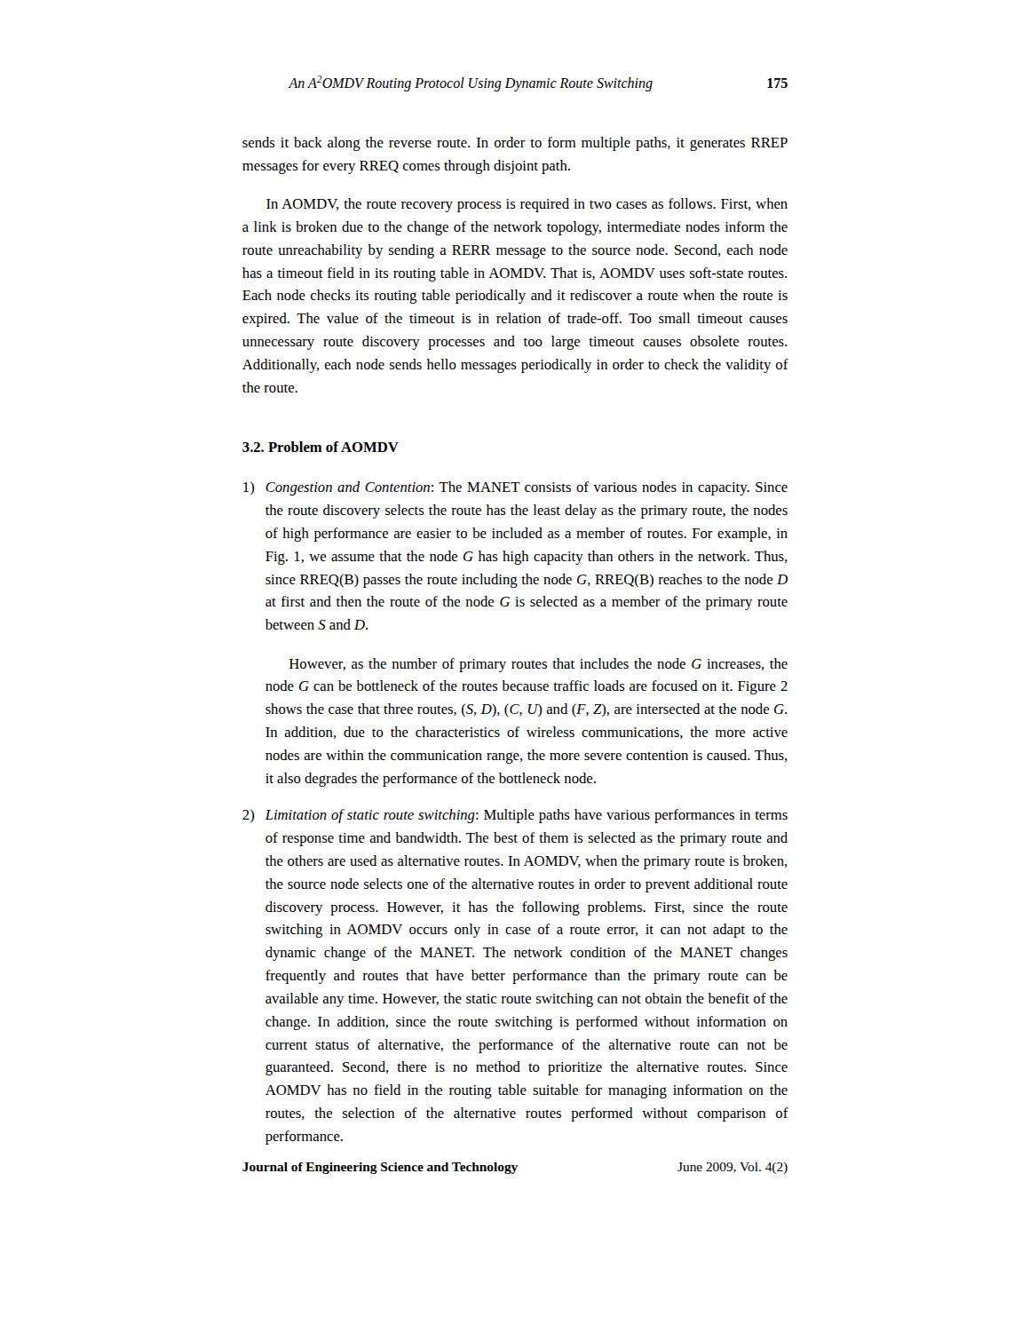An A2OMDV Routing Protocol Using Dynamic Route Switching 175
sends it back along the reverse route. In order to form multiple paths, it generates RREP messages for every RREQ comes through disjoint path.
In AOMDV, the route recovery process is required in two cases as follows. First, when a link is broken due to the change of the network topology, intermediate nodes inform the route unreachability by sending a RERR message to the source node. Second, each node has a timeout field in its routing table in AOMDV. That is, AOMDV uses soft-state routes. Each node checks its routing table periodically and it rediscover a route when the route is expired. The value of the timeout is in relation of trade-off. Too small timeout causes unnecessary route discovery processes and too large timeout causes obsolete routes. Additionally, each node sends hello messages periodically in order to check the validity of the route.
3.2. Problem of AOMDV
1)
Congestion and Contention: The MANET consists of various nodes in capacity. Since the route discovery selects the route has the least delay as the primary route, the nodes of high performance are easier to be included as a member of routes. For example, in Fig. 1, we assume that the node G has high capacity than others in the network. Thus, since RREQ(B) passes the route including the node G, RREQ(B) reaches to the node D at first and then the route of the node G is selected as a member of the primary route between S and D.
However, as the number of primary routes that includes the node G increases, the node G can be bottleneck of the routes because traffic loads are focused on it. Figure 2 shows the case that three routes, (S, D), (C, U) and (F, Z), are intersected at the node G. In addition, due to the characteristics of wireless communications, the more active nodes are within the communication range, the more severe contention is caused. Thus, it also degrades the performance of the bottleneck node.
2)
Limitation of static route switching: Multiple paths have various performances in terms of response time and bandwidth. The best of them is selected as the primary route and the others are used as alternative routes. In AOMDV, when the primary route is broken, the source node selects one of the alternative routes in order to prevent additional route discovery process. However, it has the following problems. First, since the route switching in AOMDV occurs only in case of a route error, it can not adapt to the dynamic change of the MANET. The network condition of the MANET changes frequently and routes that have better performance than the primary route can be available any time. However, the static route switching can not obtain the benefit of the change. In addition, since the route switching is performed without information on current status of alternative, the performance of the alternative route can not be guaranteed. Second, there is no method to prioritize the alternative routes. Since AOMDV has no field in the routing table suitable for managing information on the routes, the selection of the alternative routes performed without comparison of performance.
Journal of Engineering Science and Technology June 2009, Vol. 4(2)